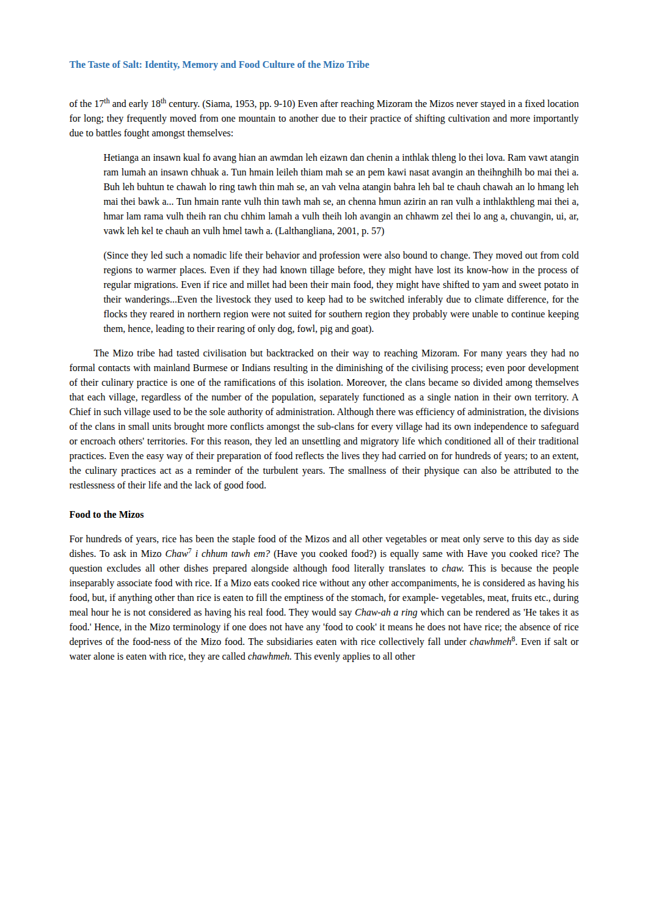The Taste of Salt: Identity, Memory and Food Culture of the Mizo Tribe
of the 17th and early 18th century. (Siama, 1953, pp. 9-10) Even after reaching Mizoram the Mizos never stayed in a fixed location for long; they frequently moved from one mountain to another due to their practice of shifting cultivation and more importantly due to battles fought amongst themselves:
Hetianga an insawn kual fo avang hian an awmdan leh eizawn dan chenin a inthlak thleng lo thei lova. Ram vawt atangin ram lumah an insawn chhuak a. Tun hmain leileh thiam mah se an pem kawi nasat avangin an theihnghilh bo mai thei a. Buh leh buhtun te chawah lo ring tawh thin mah se, an vah velna atangin bahra leh bal te chauh chawah an lo hmang leh mai thei bawk a... Tun hmain rante vulh thin tawh mah se, an chenna hmun azirin an ran vulh a inthlakthleng mai thei a, hmar lam rama vulh theih ran chu chhim lamah a vulh theih loh avangin an chhawm zel thei lo ang a, chuvangin, ui, ar, vawk leh kel te chauh an vulh hmel tawh a. (Lalthangliana, 2001, p. 57)
(Since they led such a nomadic life their behavior and profession were also bound to change. They moved out from cold regions to warmer places. Even if they had known tillage before, they might have lost its know-how in the process of regular migrations. Even if rice and millet had been their main food, they might have shifted to yam and sweet potato in their wanderings...Even the livestock they used to keep had to be switched inferably due to climate difference, for the flocks they reared in northern region were not suited for southern region they probably were unable to continue keeping them, hence, leading to their rearing of only dog, fowl, pig and goat).
The Mizo tribe had tasted civilisation but backtracked on their way to reaching Mizoram. For many years they had no formal contacts with mainland Burmese or Indians resulting in the diminishing of the civilising process; even poor development of their culinary practice is one of the ramifications of this isolation. Moreover, the clans became so divided among themselves that each village, regardless of the number of the population, separately functioned as a single nation in their own territory. A Chief in such village used to be the sole authority of administration. Although there was efficiency of administration, the divisions of the clans in small units brought more conflicts amongst the sub-clans for every village had its own independence to safeguard or encroach others' territories. For this reason, they led an unsettling and migratory life which conditioned all of their traditional practices. Even the easy way of their preparation of food reflects the lives they had carried on for hundreds of years; to an extent, the culinary practices act as a reminder of the turbulent years. The smallness of their physique can also be attributed to the restlessness of their life and the lack of good food.
Food to the Mizos
For hundreds of years, rice has been the staple food of the Mizos and all other vegetables or meat only serve to this day as side dishes. To ask in Mizo Chaw7 i chhum tawh em? (Have you cooked food?) is equally same with Have you cooked rice? The question excludes all other dishes prepared alongside although food literally translates to chaw. This is because the people inseparably associate food with rice. If a Mizo eats cooked rice without any other accompaniments, he is considered as having his food, but, if anything other than rice is eaten to fill the emptiness of the stomach, for example- vegetables, meat, fruits etc., during meal hour he is not considered as having his real food. They would say Chaw-ah a ring which can be rendered as 'He takes it as food.' Hence, in the Mizo terminology if one does not have any 'food to cook' it means he does not have rice; the absence of rice deprives of the food-ness of the Mizo food. The subsidiaries eaten with rice collectively fall under chawhmeh8. Even if salt or water alone is eaten with rice, they are called chawhmeh. This evenly applies to all other